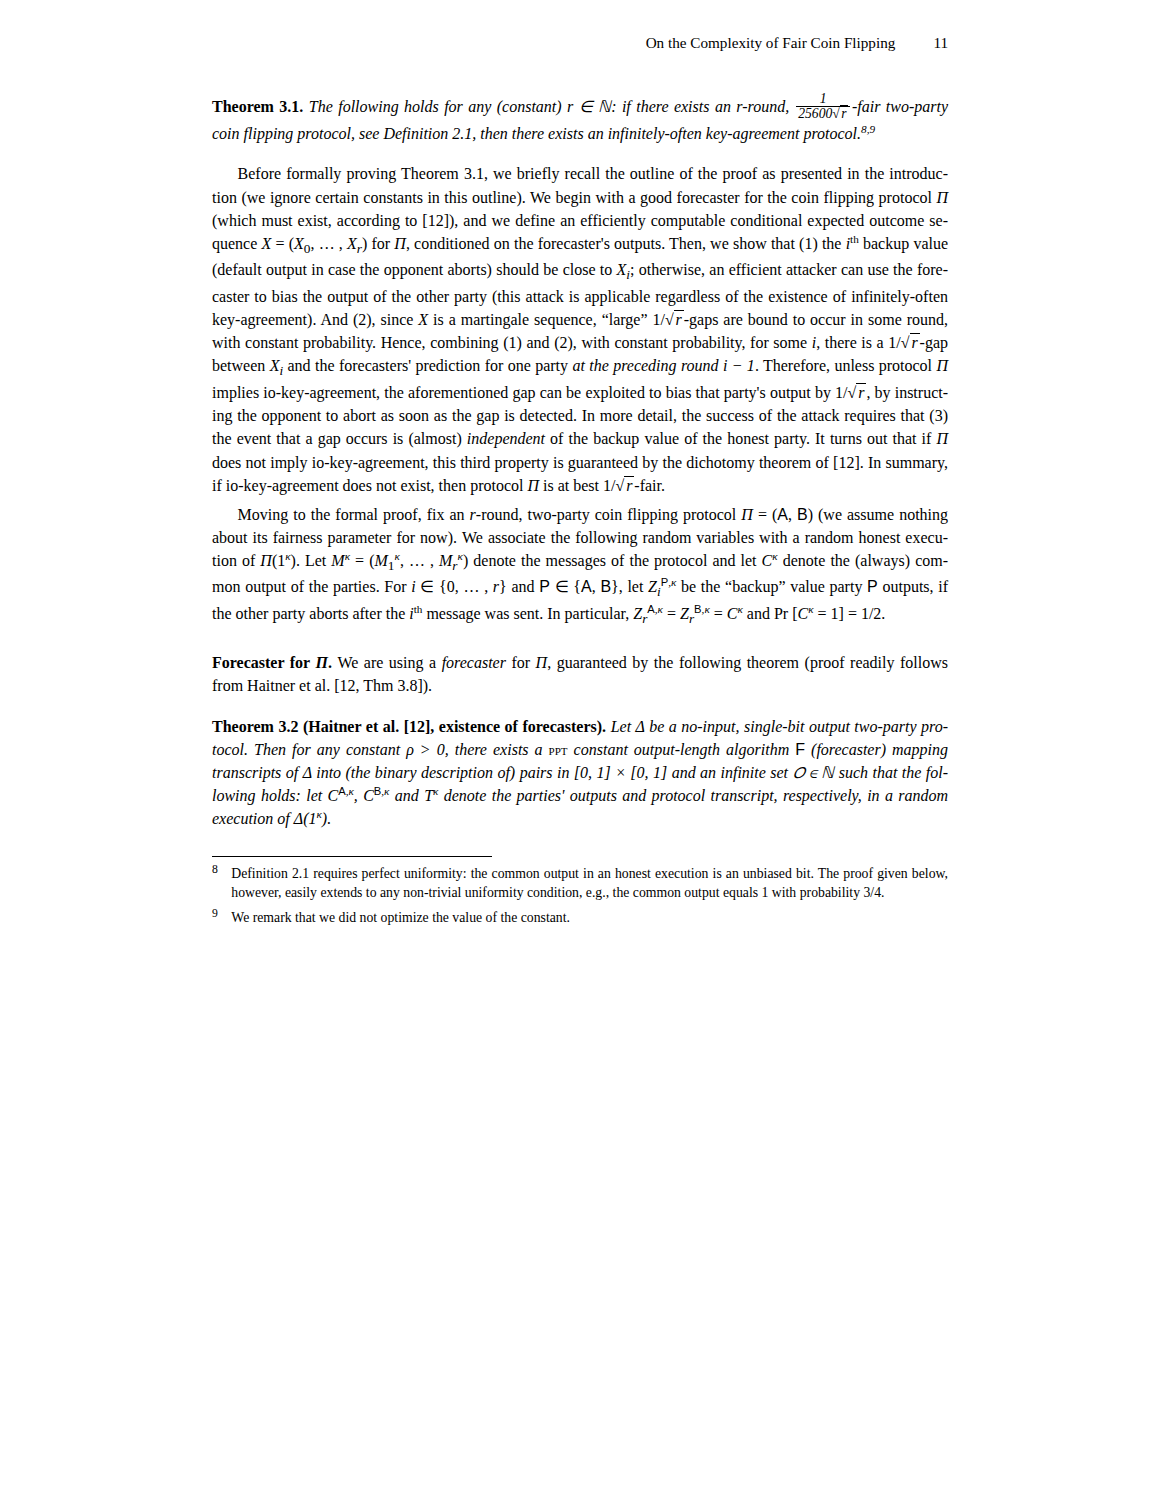On the Complexity of Fair Coin Flipping11
Theorem 3.1. The following holds for any (constant) r ∈ ℕ: if there exists an r-round, 125600√r-fair two-party coin flipping protocol, see Definition 2.1, then there exists an infinitely-often key-agreement protocol.8,9
Before formally proving Theorem 3.1, we briefly recall the outline of the proof as presented in the introduction (we ignore certain constants in this outline). We begin with a good forecaster for the coin flipping protocol Π (which must exist, according to [12]), and we define an efficiently computable conditional expected outcome sequence X = (X0, … , Xr) for Π, conditioned on the forecaster's outputs. Then, we show that (1) the ith backup value (default output in case the opponent aborts) should be close to Xi; otherwise, an efficient attacker can use the forecaster to bias the output of the other party (this attack is applicable regardless of the existence of infinitely-often key-agreement). And (2), since X is a martingale sequence, “large” 1/√r-gaps are bound to occur in some round, with constant probability. Hence, combining (1) and (2), with constant probability, for some i, there is a 1/√r-gap between Xi and the forecasters' prediction for one party at the preceding round i − 1. Therefore, unless protocol Π implies io-key-agreement, the aforementioned gap can be exploited to bias that party's output by 1/√r, by instructing the opponent to abort as soon as the gap is detected. In more detail, the success of the attack requires that (3) the event that a gap occurs is (almost) independent of the backup value of the honest party. It turns out that if Π does not imply io-key-agreement, this third property is guaranteed by the dichotomy theorem of [12]. In summary, if io-key-agreement does not exist, then protocol Π is at best 1/√r-fair.
Moving to the formal proof, fix an r-round, two-party coin flipping protocol Π = (A, B) (we assume nothing about its fairness parameter for now). We associate the following random variables with a random honest execution of Π(1κ). Let Mκ = (M1κ, … , Mrκ) denote the messages of the protocol and let Cκ denote the (always) common output of the parties. For i ∈ {0, … , r} and P ∈ {A, B}, let ZiP,κ be the “backup” value party P outputs, if the other party aborts after the ith message was sent. In particular, ZrA,κ = ZrB,κ = Cκ and Pr [Cκ = 1] = 1/2.
Forecaster for Π. We are using a forecaster for Π, guaranteed by the following theorem (proof readily follows from Haitner et al. [12, Thm 3.8]).
Theorem 3.2 (Haitner et al. [12], existence of forecasters). Let Δ be a no-input, single-bit output two-party protocol. Then for any constant ρ > 0, there exists a ppt constant output-length algorithm F (forecaster) mapping transcripts of Δ into (the binary description of) pairs in [0, 1] × [0, 1] and an infinite set 𝘖 ∈ ℕ such that the following holds: let CA,κ, CB,κ and Tκ denote the parties' outputs and protocol transcript, respectively, in a random execution of Δ(1κ).
8 Definition 2.1 requires perfect uniformity: the common output in an honest execution is an unbiased bit. The proof given below, however, easily extends to any non-trivial uniformity condition, e.g., the common output equals 1 with probability 3/4.
9 We remark that we did not optimize the value of the constant.